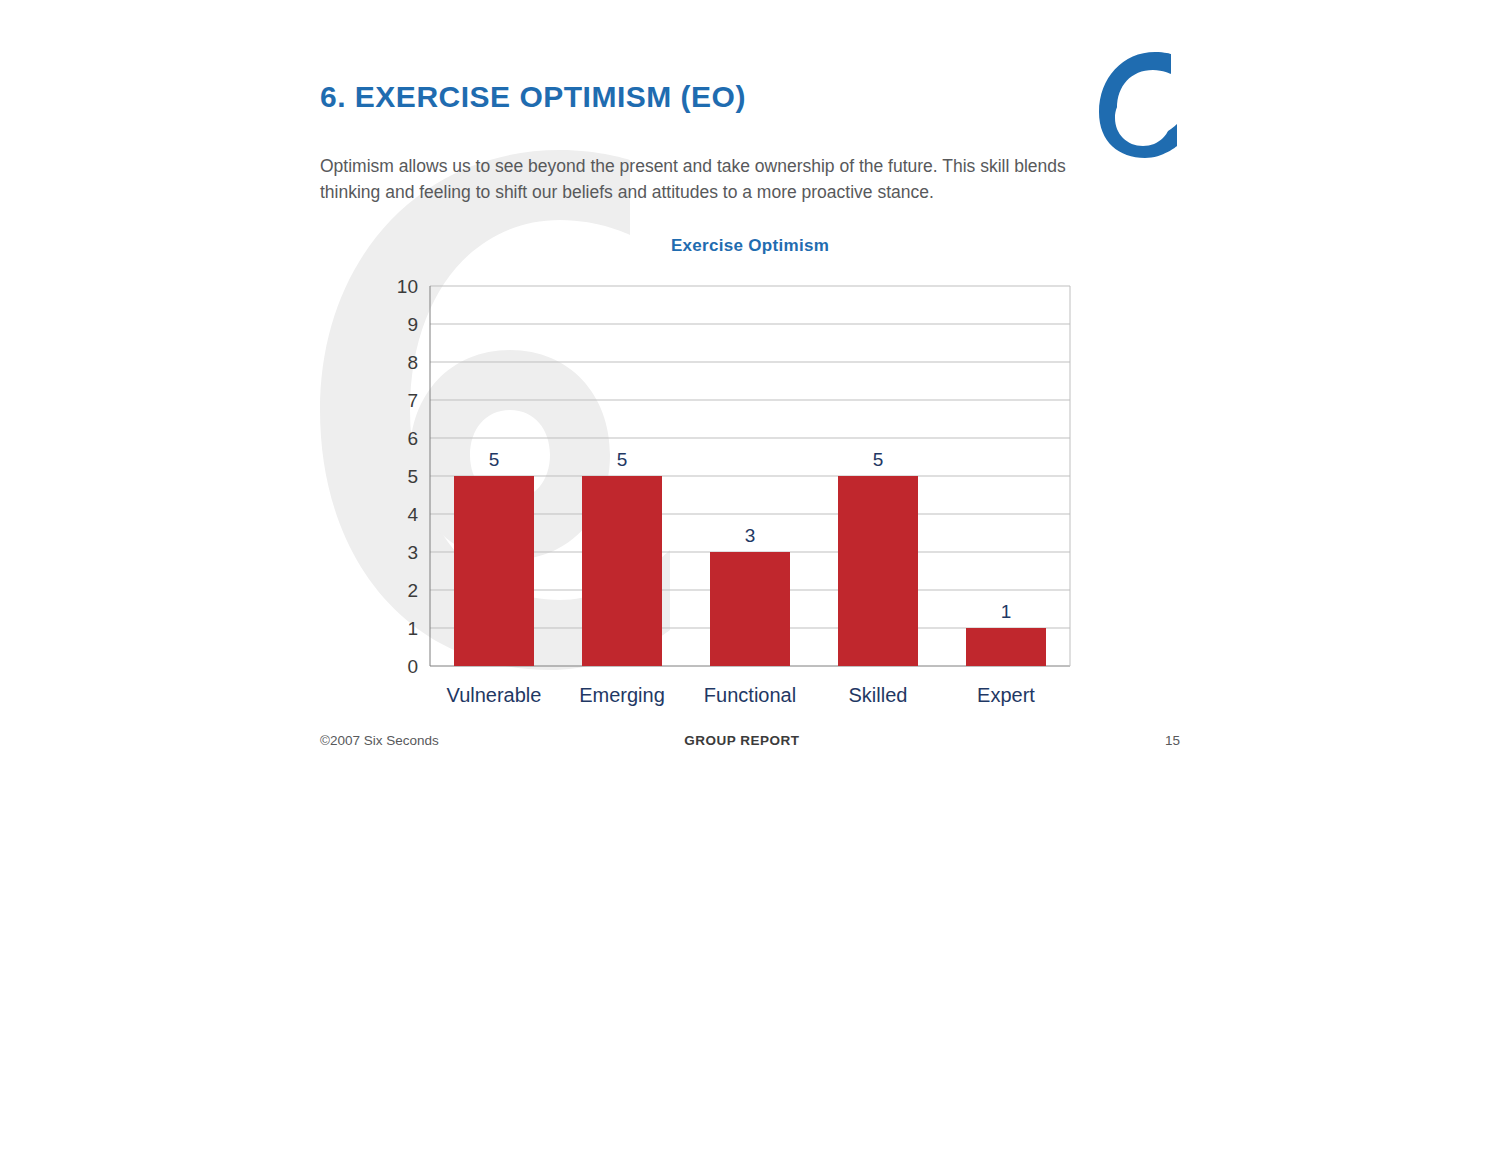6. EXERCISE OPTIMISM (EO)
Optimism allows us to see beyond the present and take ownership of the future. This skill blends thinking and feeling to shift our beliefs and attitudes to a more proactive stance.
Exercise Optimism
10 9 8 7 6 5 4 3 2 1 0 5 5 3 5 1 Vulnerable Emerging Functional Skilled Expert
©2007 Six Seconds
GROUP REPORT
15